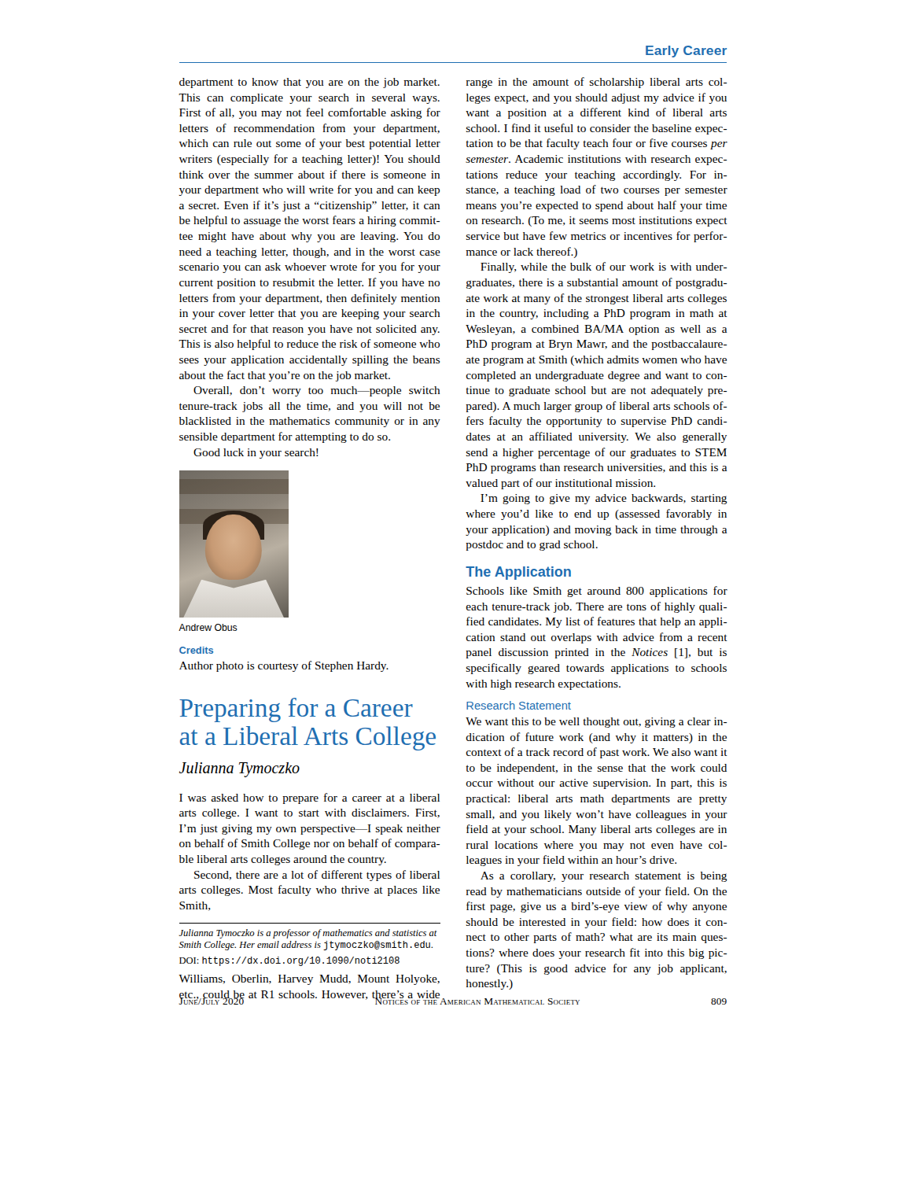Early Career
department to know that you are on the job market. This can complicate your search in several ways. First of all, you may not feel comfortable asking for letters of recommendation from your department, which can rule out some of your best potential letter writers (especially for a teaching letter)! You should think over the summer about if there is someone in your department who will write for you and can keep a secret. Even if it’s just a “citizenship” letter, it can be helpful to assuage the worst fears a hiring committee might have about why you are leaving. You do need a teaching letter, though, and in the worst case scenario you can ask whoever wrote for you for your current position to resubmit the letter. If you have no letters from your department, then definitely mention in your cover letter that you are keeping your search secret and for that reason you have not solicited any. This is also helpful to reduce the risk of someone who sees your application accidentally spilling the beans about the fact that you’re on the job market.
Overall, don’t worry too much—people switch tenure-track jobs all the time, and you will not be blacklisted in the mathematics community or in any sensible department for attempting to do so.
Good luck in your search!
Andrew Obus
Credits
Author photo is courtesy of Stephen Hardy.
Preparing for a Career
at a Liberal Arts College
Julianna Tymoczko
I was asked how to prepare for a career at a liberal arts college. I want to start with disclaimers. First, I’m just giving my own perspective—I speak neither on behalf of Smith College nor on behalf of comparable liberal arts colleges around the country.
Second, there are a lot of different types of liberal arts colleges. Most faculty who thrive at places like Smith,
Julianna Tymoczko is a professor of mathematics and statistics at Smith College. Her email address is jtymoczko@smith.edu.
DOI: https://dx.doi.org/10.1090/noti2108
Williams, Oberlin, Harvey Mudd, Mount Holyoke, etc., could be at R1 schools. However, there’s a wide range in the amount of scholarship liberal arts colleges expect, and you should adjust my advice if you want a position at a different kind of liberal arts school. I find it useful to consider the baseline expectation to be that faculty teach four or five courses per semester. Academic institutions with research expectations reduce your teaching accordingly. For instance, a teaching load of two courses per semester means you’re expected to spend about half your time on research. (To me, it seems most institutions expect service but have few metrics or incentives for performance or lack thereof.)
Finally, while the bulk of our work is with undergraduates, there is a substantial amount of postgraduate work at many of the strongest liberal arts colleges in the country, including a PhD program in math at Wesleyan, a combined BA/MA option as well as a PhD program at Bryn Mawr, and the postbaccalaureate program at Smith (which admits women who have completed an undergraduate degree and want to continue to graduate school but are not adequately prepared). A much larger group of liberal arts schools offers faculty the opportunity to supervise PhD candidates at an affiliated university. We also generally send a higher percentage of our graduates to STEM PhD programs than research universities, and this is a valued part of our institutional mission.
I’m going to give my advice backwards, starting where you’d like to end up (assessed favorably in your application) and moving back in time through a postdoc and to grad school.
The Application
Schools like Smith get around 800 applications for each tenure-track job. There are tons of highly qualified candidates. My list of features that help an application stand out overlaps with advice from a recent panel discussion printed in the Notices [1], but is specifically geared towards applications to schools with high research expectations.
Research Statement
We want this to be well thought out, giving a clear indication of future work (and why it matters) in the context of a track record of past work. We also want it to be independent, in the sense that the work could occur without our active supervision. In part, this is practical: liberal arts math departments are pretty small, and you likely won’t have colleagues in your field at your school. Many liberal arts colleges are in rural locations where you may not even have colleagues in your field within an hour’s drive.
As a corollary, your research statement is being read by mathematicians outside of your field. On the first page, give us a bird’s-eye view of why anyone should be interested in your field: how does it connect to other parts of math? what are its main questions? where does your research fit into this big picture? (This is good advice for any job applicant, honestly.)
June/July 2020
Notices of the American Mathematical Society
809